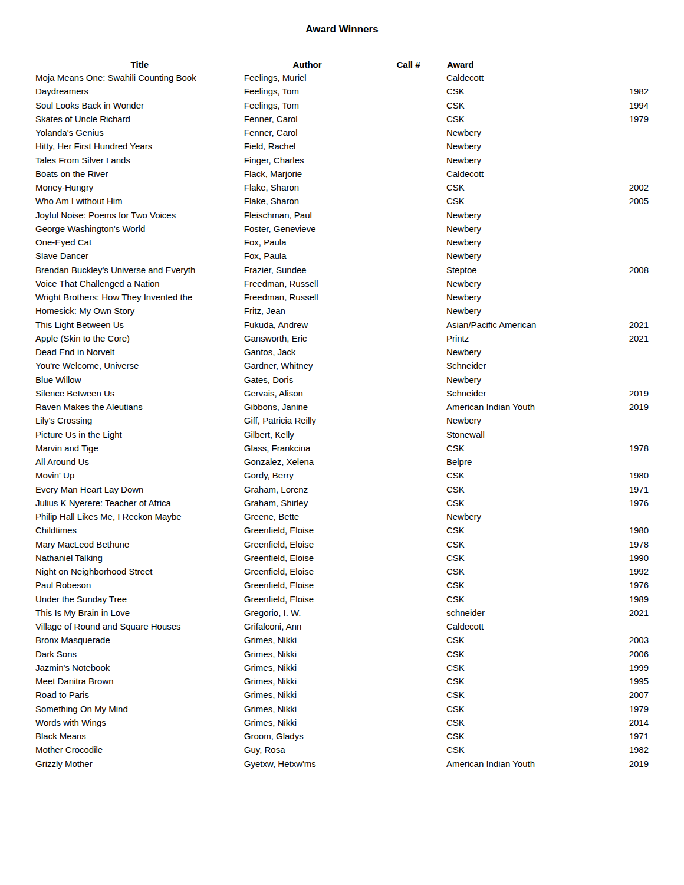Award Winners
| Title | Author | Call # | Award | |
| --- | --- | --- | --- | --- |
| Moja Means One: Swahili Counting Book | Feelings, Muriel | | Caldecott | |
| Daydreamers | Feelings, Tom | | CSK | 1982 |
| Soul Looks Back in Wonder | Feelings, Tom | | CSK | 1994 |
| Skates of Uncle Richard | Fenner, Carol | | CSK | 1979 |
| Yolanda's Genius | Fenner, Carol | | Newbery | |
| Hitty, Her First Hundred Years | Field, Rachel | | Newbery | |
| Tales From Silver Lands | Finger, Charles | | Newbery | |
| Boats on the River | Flack, Marjorie | | Caldecott | |
| Money-Hungry | Flake, Sharon | | CSK | 2002 |
| Who Am I without Him | Flake, Sharon | | CSK | 2005 |
| Joyful Noise: Poems for Two Voices | Fleischman, Paul | | Newbery | |
| George Washington's World | Foster, Genevieve | | Newbery | |
| One-Eyed Cat | Fox, Paula | | Newbery | |
| Slave Dancer | Fox, Paula | | Newbery | |
| Brendan Buckley's Universe and Everyth | Frazier, Sundee | | Steptoe | 2008 |
| Voice That Challenged a Nation | Freedman, Russell | | Newbery | |
| Wright Brothers: How They Invented the | Freedman, Russell | | Newbery | |
| Homesick: My Own Story | Fritz, Jean | | Newbery | |
| This Light Between Us | Fukuda, Andrew | | Asian/Pacific American | 2021 |
| Apple (Skin to the Core) | Gansworth, Eric | | Printz | 2021 |
| Dead End in Norvelt | Gantos, Jack | | Newbery | |
| You're Welcome, Universe | Gardner, Whitney | | Schneider | |
| Blue Willow | Gates, Doris | | Newbery | |
| Silence Between Us | Gervais, Alison | | Schneider | 2019 |
| Raven Makes the Aleutians | Gibbons, Janine | | American Indian Youth | 2019 |
| Lily's Crossing | Giff, Patricia Reilly | | Newbery | |
| Picture Us in the Light | Gilbert, Kelly | | Stonewall | |
| Marvin and Tige | Glass, Frankcina | | CSK | 1978 |
| All Around Us | Gonzalez, Xelena | | Belpre | |
| Movin' Up | Gordy, Berry | | CSK | 1980 |
| Every Man Heart Lay Down | Graham, Lorenz | | CSK | 1971 |
| Julius K Nyerere: Teacher of Africa | Graham, Shirley | | CSK | 1976 |
| Philip Hall Likes Me, I Reckon Maybe | Greene, Bette | | Newbery | |
| Childtimes | Greenfield, Eloise | | CSK | 1980 |
| Mary MacLeod Bethune | Greenfield, Eloise | | CSK | 1978 |
| Nathaniel Talking | Greenfield, Eloise | | CSK | 1990 |
| Night on Neighborhood Street | Greenfield, Eloise | | CSK | 1992 |
| Paul Robeson | Greenfield, Eloise | | CSK | 1976 |
| Under the Sunday Tree | Greenfield, Eloise | | CSK | 1989 |
| This Is My Brain in Love | Gregorio, I. W. | | schneider | 2021 |
| Village of Round and Square Houses | Grifalconi, Ann | | Caldecott | |
| Bronx Masquerade | Grimes, Nikki | | CSK | 2003 |
| Dark Sons | Grimes, Nikki | | CSK | 2006 |
| Jazmin's Notebook | Grimes, Nikki | | CSK | 1999 |
| Meet Danitra Brown | Grimes, Nikki | | CSK | 1995 |
| Road to Paris | Grimes, Nikki | | CSK | 2007 |
| Something On My Mind | Grimes, Nikki | | CSK | 1979 |
| Words with Wings | Grimes, Nikki | | CSK | 2014 |
| Black Means | Groom, Gladys | | CSK | 1971 |
| Mother Crocodile | Guy, Rosa | | CSK | 1982 |
| Grizzly Mother | Gyetxw, Hetxw'ms | | American Indian Youth | 2019 |